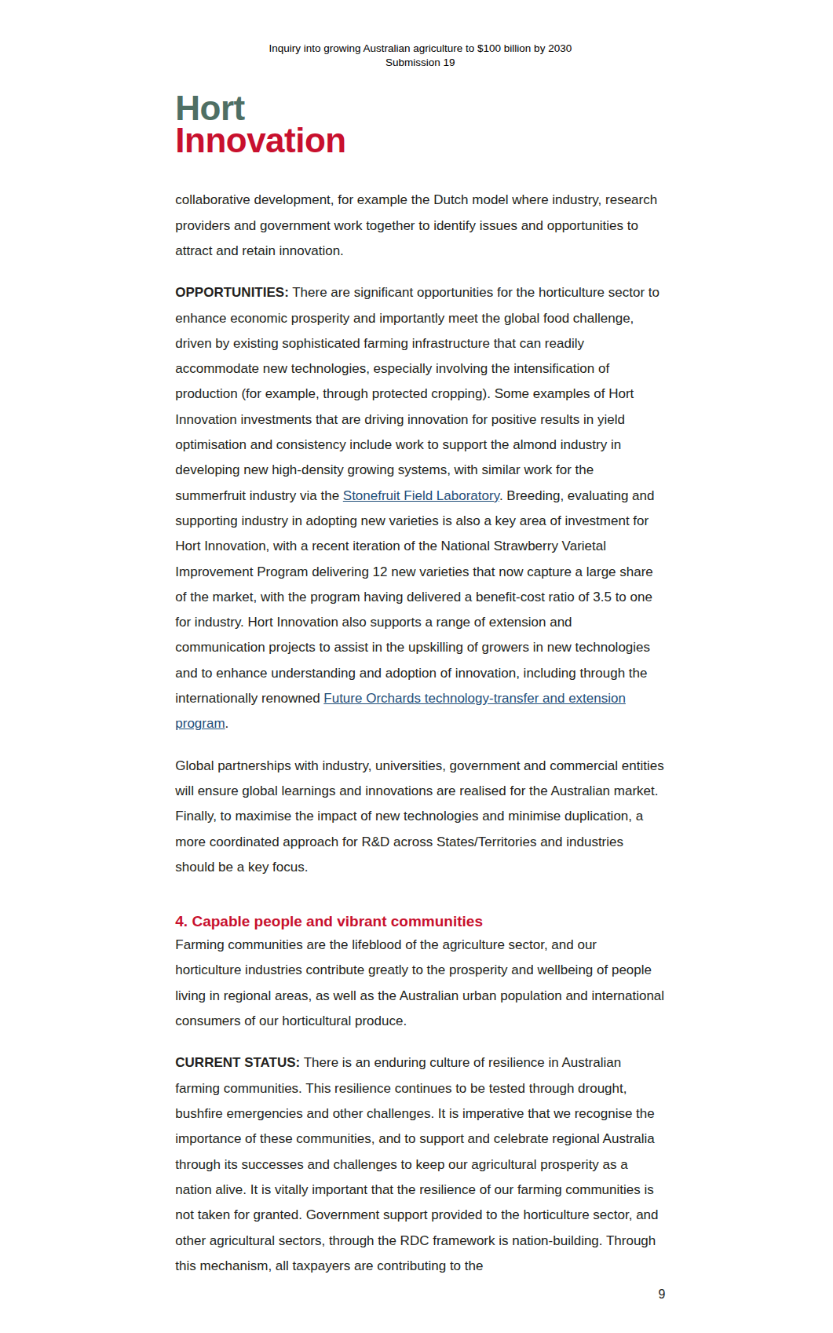Inquiry into growing Australian agriculture to $100 billion by 2030
Submission 19
Hort Innovation
collaborative development, for example the Dutch model where industry, research providers and government work together to identify issues and opportunities to attract and retain innovation.
OPPORTUNITIES: There are significant opportunities for the horticulture sector to enhance economic prosperity and importantly meet the global food challenge, driven by existing sophisticated farming infrastructure that can readily accommodate new technologies, especially involving the intensification of production (for example, through protected cropping). Some examples of Hort Innovation investments that are driving innovation for positive results in yield optimisation and consistency include work to support the almond industry in developing new high-density growing systems, with similar work for the summerfruit industry via the Stonefruit Field Laboratory. Breeding, evaluating and supporting industry in adopting new varieties is also a key area of investment for Hort Innovation, with a recent iteration of the National Strawberry Varietal Improvement Program delivering 12 new varieties that now capture a large share of the market, with the program having delivered a benefit-cost ratio of 3.5 to one for industry. Hort Innovation also supports a range of extension and communication projects to assist in the upskilling of growers in new technologies and to enhance understanding and adoption of innovation, including through the internationally renowned Future Orchards technology-transfer and extension program.
Global partnerships with industry, universities, government and commercial entities will ensure global learnings and innovations are realised for the Australian market. Finally, to maximise the impact of new technologies and minimise duplication, a more coordinated approach for R&D across States/Territories and industries should be a key focus.
4. Capable people and vibrant communities
Farming communities are the lifeblood of the agriculture sector, and our horticulture industries contribute greatly to the prosperity and wellbeing of people living in regional areas, as well as the Australian urban population and international consumers of our horticultural produce.
CURRENT STATUS: There is an enduring culture of resilience in Australian farming communities. This resilience continues to be tested through drought, bushfire emergencies and other challenges. It is imperative that we recognise the importance of these communities, and to support and celebrate regional Australia through its successes and challenges to keep our agricultural prosperity as a nation alive. It is vitally important that the resilience of our farming communities is not taken for granted. Government support provided to the horticulture sector, and other agricultural sectors, through the RDC framework is nation-building. Through this mechanism, all taxpayers are contributing to the
9